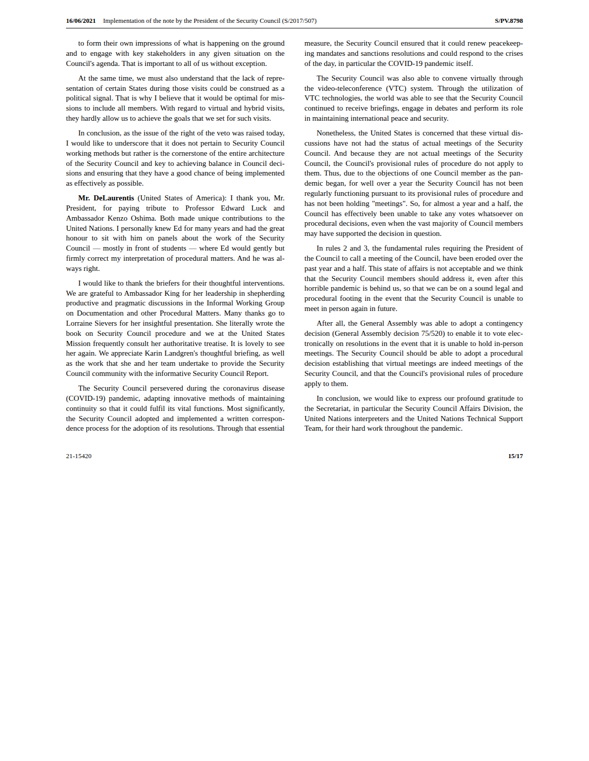16/06/2021 Implementation of the note by the President of the Security Council (S/2017/507) S/PV.8798
to form their own impressions of what is happening on the ground and to engage with key stakeholders in any given situation on the Council's agenda. That is important to all of us without exception.
At the same time, we must also understand that the lack of representation of certain States during those visits could be construed as a political signal. That is why I believe that it would be optimal for missions to include all members. With regard to virtual and hybrid visits, they hardly allow us to achieve the goals that we set for such visits.
In conclusion, as the issue of the right of the veto was raised today, I would like to underscore that it does not pertain to Security Council working methods but rather is the cornerstone of the entire architecture of the Security Council and key to achieving balance in Council decisions and ensuring that they have a good chance of being implemented as effectively as possible.
Mr. DeLaurentis (United States of America): I thank you, Mr. President, for paying tribute to Professor Edward Luck and Ambassador Kenzo Oshima. Both made unique contributions to the United Nations. I personally knew Ed for many years and had the great honour to sit with him on panels about the work of the Security Council — mostly in front of students — where Ed would gently but firmly correct my interpretation of procedural matters. And he was always right.
I would like to thank the briefers for their thoughtful interventions. We are grateful to Ambassador King for her leadership in shepherding productive and pragmatic discussions in the Informal Working Group on Documentation and other Procedural Matters. Many thanks go to Lorraine Sievers for her insightful presentation. She literally wrote the book on Security Council procedure and we at the United States Mission frequently consult her authoritative treatise. It is lovely to see her again. We appreciate Karin Landgren's thoughtful briefing, as well as the work that she and her team undertake to provide the Security Council community with the informative Security Council Report.
The Security Council persevered during the coronavirus disease (COVID-19) pandemic, adapting innovative methods of maintaining continuity so that it could fulfil its vital functions. Most significantly, the Security Council adopted and implemented a written correspondence process for the adoption of its resolutions. Through that essential measure, the Security Council ensured that it could renew peacekeeping mandates and sanctions resolutions and could respond to the crises of the day, in particular the COVID-19 pandemic itself.
The Security Council was also able to convene virtually through the video-teleconference (VTC) system. Through the utilization of VTC technologies, the world was able to see that the Security Council continued to receive briefings, engage in debates and perform its role in maintaining international peace and security.
Nonetheless, the United States is concerned that these virtual discussions have not had the status of actual meetings of the Security Council. And because they are not actual meetings of the Security Council, the Council's provisional rules of procedure do not apply to them. Thus, due to the objections of one Council member as the pandemic began, for well over a year the Security Council has not been regularly functioning pursuant to its provisional rules of procedure and has not been holding "meetings". So, for almost a year and a half, the Council has effectively been unable to take any votes whatsoever on procedural decisions, even when the vast majority of Council members may have supported the decision in question.
In rules 2 and 3, the fundamental rules requiring the President of the Council to call a meeting of the Council, have been eroded over the past year and a half. This state of affairs is not acceptable and we think that the Security Council members should address it, even after this horrible pandemic is behind us, so that we can be on a sound legal and procedural footing in the event that the Security Council is unable to meet in person again in future.
After all, the General Assembly was able to adopt a contingency decision (General Assembly decision 75/520) to enable it to vote electronically on resolutions in the event that it is unable to hold in-person meetings. The Security Council should be able to adopt a procedural decision establishing that virtual meetings are indeed meetings of the Security Council, and that the Council's provisional rules of procedure apply to them.
In conclusion, we would like to express our profound gratitude to the Secretariat, in particular the Security Council Affairs Division, the United Nations interpreters and the United Nations Technical Support Team, for their hard work throughout the pandemic.
21-15420 15/17